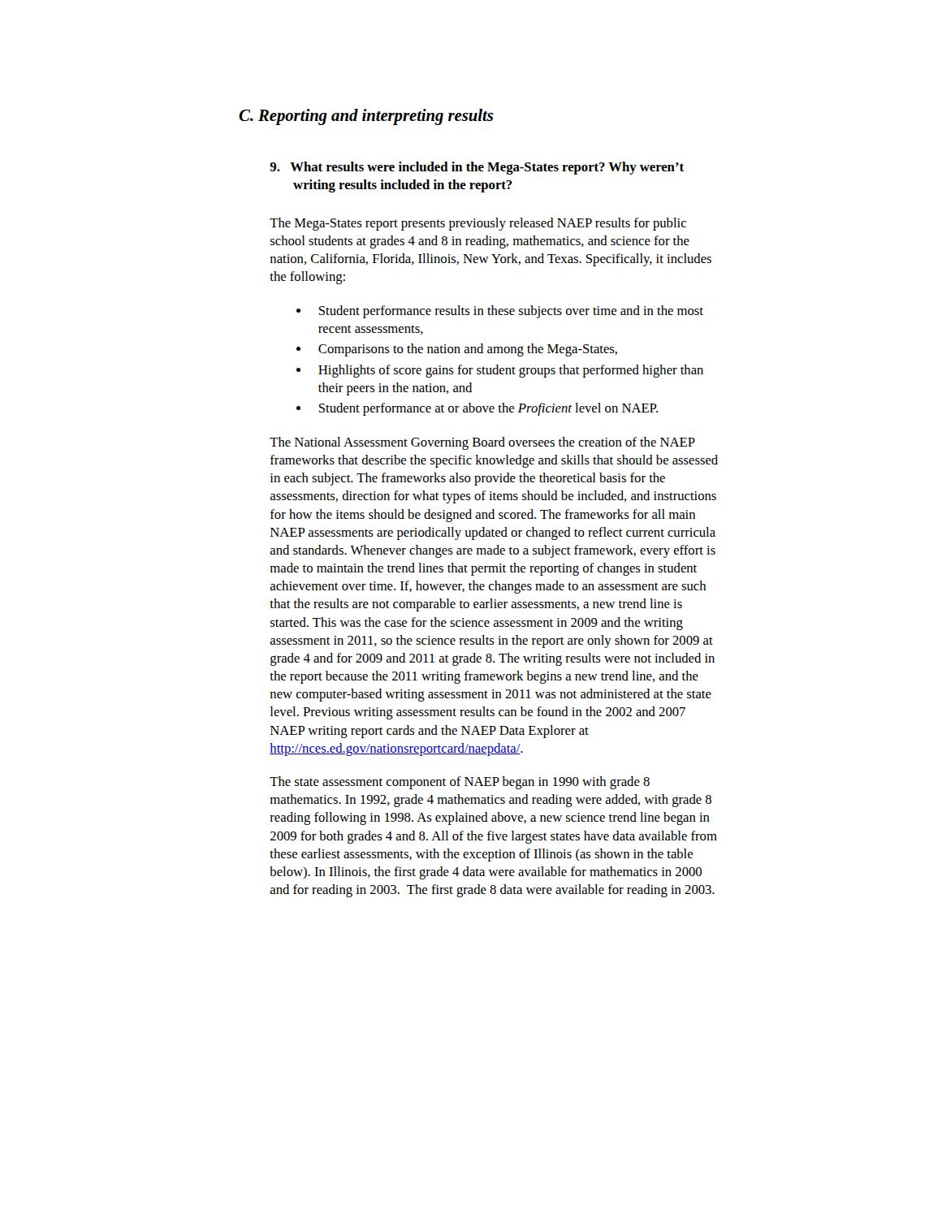C. Reporting and interpreting results
9. What results were included in the Mega-States report? Why weren’t writing results included in the report?
The Mega-States report presents previously released NAEP results for public school students at grades 4 and 8 in reading, mathematics, and science for the nation, California, Florida, Illinois, New York, and Texas. Specifically, it includes the following:
Student performance results in these subjects over time and in the most recent assessments,
Comparisons to the nation and among the Mega-States,
Highlights of score gains for student groups that performed higher than their peers in the nation, and
Student performance at or above the Proficient level on NAEP.
The National Assessment Governing Board oversees the creation of the NAEP frameworks that describe the specific knowledge and skills that should be assessed in each subject. The frameworks also provide the theoretical basis for the assessments, direction for what types of items should be included, and instructions for how the items should be designed and scored. The frameworks for all main NAEP assessments are periodically updated or changed to reflect current curricula and standards. Whenever changes are made to a subject framework, every effort is made to maintain the trend lines that permit the reporting of changes in student achievement over time. If, however, the changes made to an assessment are such that the results are not comparable to earlier assessments, a new trend line is started. This was the case for the science assessment in 2009 and the writing assessment in 2011, so the science results in the report are only shown for 2009 at grade 4 and for 2009 and 2011 at grade 8. The writing results were not included in the report because the 2011 writing framework begins a new trend line, and the new computer-based writing assessment in 2011 was not administered at the state level. Previous writing assessment results can be found in the 2002 and 2007 NAEP writing report cards and the NAEP Data Explorer at http://nces.ed.gov/nationsreportcard/naepdata/.
The state assessment component of NAEP began in 1990 with grade 8 mathematics. In 1992, grade 4 mathematics and reading were added, with grade 8 reading following in 1998. As explained above, a new science trend line began in 2009 for both grades 4 and 8. All of the five largest states have data available from these earliest assessments, with the exception of Illinois (as shown in the table below). In Illinois, the first grade 4 data were available for mathematics in 2000 and for reading in 2003. The first grade 8 data were available for reading in 2003.